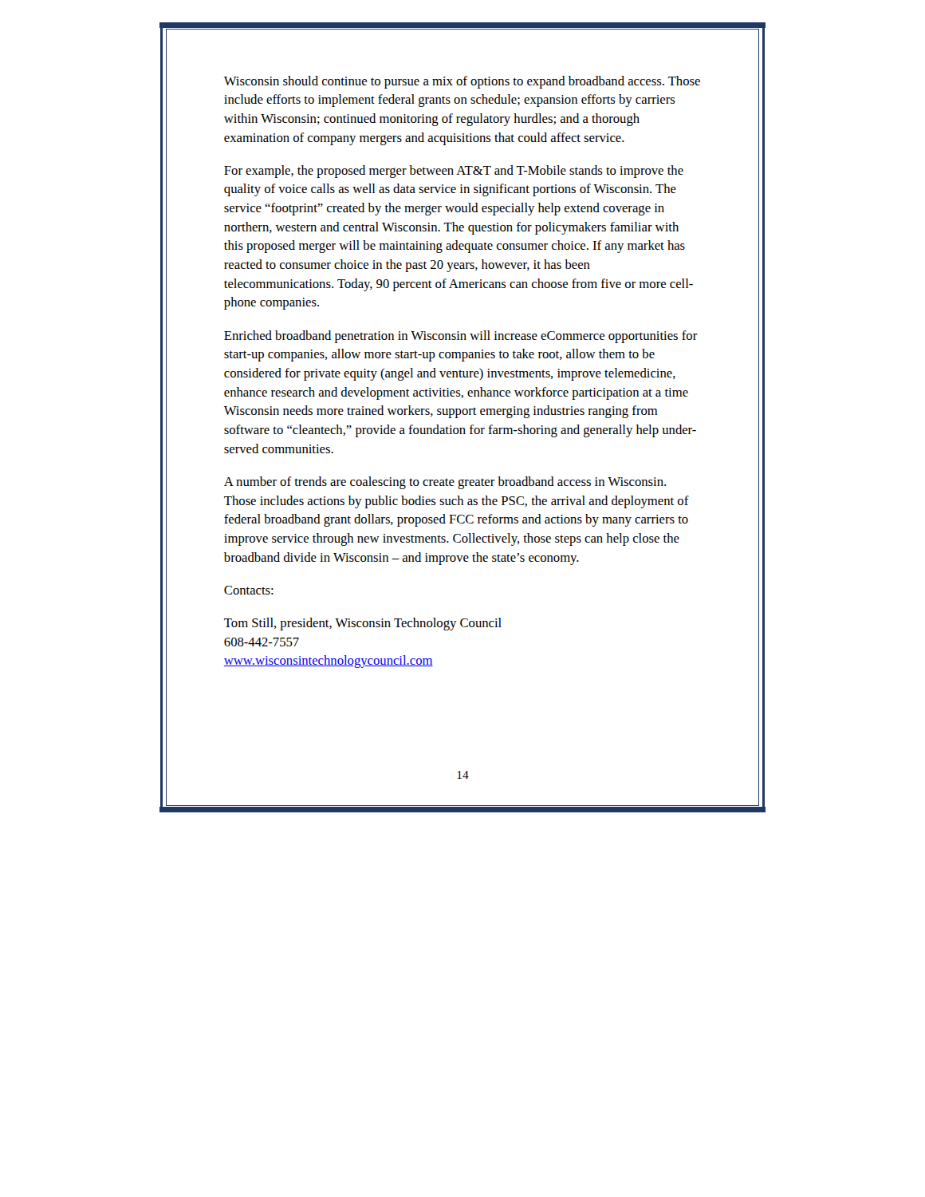Wisconsin should continue to pursue a mix of options to expand broadband access. Those include efforts to implement federal grants on schedule; expansion efforts by carriers within Wisconsin; continued monitoring of regulatory hurdles; and a thorough examination of company mergers and acquisitions that could affect service.
For example, the proposed merger between AT&T and T-Mobile stands to improve the quality of voice calls as well as data service in significant portions of Wisconsin. The service “footprint” created by the merger would especially help extend coverage in northern, western and central Wisconsin. The question for policymakers familiar with this proposed merger will be maintaining adequate consumer choice. If any market has reacted to consumer choice in the past 20 years, however, it has been telecommunications. Today, 90 percent of Americans can choose from five or more cell-phone companies.
Enriched broadband penetration in Wisconsin will increase eCommerce opportunities for start-up companies, allow more start-up companies to take root, allow them to be considered for private equity (angel and venture) investments, improve telemedicine, enhance research and development activities, enhance workforce participation at a time Wisconsin needs more trained workers, support emerging industries ranging from software to “cleantech,” provide a foundation for farm-shoring and generally help under-served communities.
A number of trends are coalescing to create greater broadband access in Wisconsin. Those includes actions by public bodies such as the PSC, the arrival and deployment of federal broadband grant dollars, proposed FCC reforms and actions by many carriers to improve service through new investments. Collectively, those steps can help close the broadband divide in Wisconsin – and improve the state’s economy.
Contacts:
Tom Still, president, Wisconsin Technology Council
608-442-7557
www.wisconsintechnologycouncil.com
14